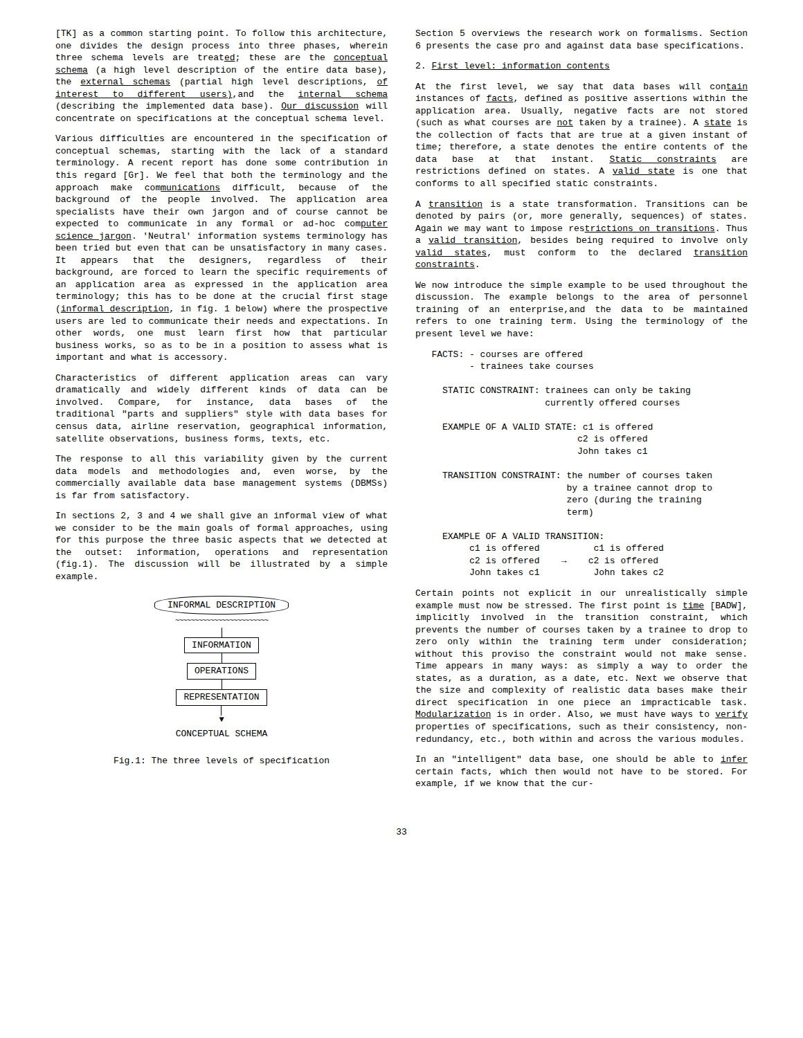[TK] as a common starting point. To follow this architecture, one divides the design process into three phases, wherein three schema levels are treated; these are the conceptual schema (a high level description of the entire data base), the external schemas (partial high level descriptions, of interest to different users),and the internal schema (describing the implemented data base). Our discussion will concentrate on specifications at the conceptual schema level.
Various difficulties are encountered in the specification of conceptual schemas, starting with the lack of a standard terminology. A recent report has done some contribution in this regard [Gr]. We feel that both the terminology and the approach make communications difficult, because of the background of the people involved. The application area specialists have their own jargon and of course cannot be expected to communicate in any formal or ad-hoc computer science jargon. 'Neutral' information systems terminology has been tried but even that can be unsatisfactory in many cases. It appears that the designers, regardless of their background, are forced to learn the specific requirements of an application area as expressed in the application area terminology; this has to be done at the crucial first stage (informal description, in fig. 1 below) where the prospective users are led to communicate their needs and expectations. In other words, one must learn first how that particular business works, so as to be in a position to assess what is important and what is accessory.
Characteristics of different application areas can vary dramatically and widely different kinds of data can be involved. Compare, for instance, data bases of the traditional "parts and suppliers" style with data bases for census data, airline reservation, geographical information, satellite observations, business forms, texts, etc.
The response to all this variability given by the current data models and methodologies and, even worse, by the commercially available data base management systems (DBMSs) is far from satisfactory.
In sections 2, 3 and 4 we shall give an informal view of what we consider to be the main goals of formal approaches, using for this purpose the three basic aspects that we detected at the outset: information, operations and representation (fig.1). The discussion will be illustrated by a simple example.
INFORMAL DESCRIPTION
~~~~~~~~~~~~~~~~~~~~~~~~
INFORMATION
OPERATIONS
REPRESENTATION
▼
CONCEPTUAL SCHEMA
Fig.1: The three levels of specification
Section 5 overviews the research work on formalisms. Section 6 presents the case pro and against data base specifications.
2. First level: information contents
At the first level, we say that data bases will contain instances of facts, defined as positive assertions within the application area. Usually, negative facts are not stored (such as what courses are not taken by a trainee). A state is the collection of facts that are true at a given instant of time; therefore, a state denotes the entire contents of the data base at that instant. Static constraints are restrictions defined on states. A valid state is one that conforms to all specified static constraints.
A transition is a state transformation. Transitions can be denoted by pairs (or, more generally, sequences) of states. Again we may want to impose restrictions on transitions. Thus a valid transition, besides being required to involve only valid states, must conform to the declared transition constraints.
We now introduce the simple example to be used throughout the discussion. The example belongs to the area of personnel training of an enterprise,and the data to be maintained refers to one training term. Using the terminology of the present level we have:
   FACTS: - courses are offered
          - trainees take courses

     STATIC CONSTRAINT: trainees can only be taking
                        currently offered courses

     EXAMPLE OF A VALID STATE: c1 is offered
                              c2 is offered
                              John takes c1

     TRANSITION CONSTRAINT: the number of courses taken
                            by a trainee cannot drop to
                            zero (during the training
                            term)

     EXAMPLE OF A VALID TRANSITION:
          c1 is offered          c1 is offered
          c2 is offered    →    c2 is offered
          John takes c1          John takes c2
Certain points not explicit in our unrealistically simple example must now be stressed. The first point is time [BADW], implicitly involved in the transition constraint, which prevents the number of courses taken by a trainee to drop to zero only within the training term under consideration; without this proviso the constraint would not make sense. Time appears in many ways: as simply a way to order the states, as a duration, as a date, etc. Next we observe that the size and complexity of realistic data bases make their direct specification in one piece an impracticable task. Modularization is in order. Also, we must have ways to verify properties of specifications, such as their consistency, non-redundancy, etc., both within and across the various modules.
In an "intelligent" data base, one should be able to infer certain facts, which then would not have to be stored. For example, if we know that the cur-
33